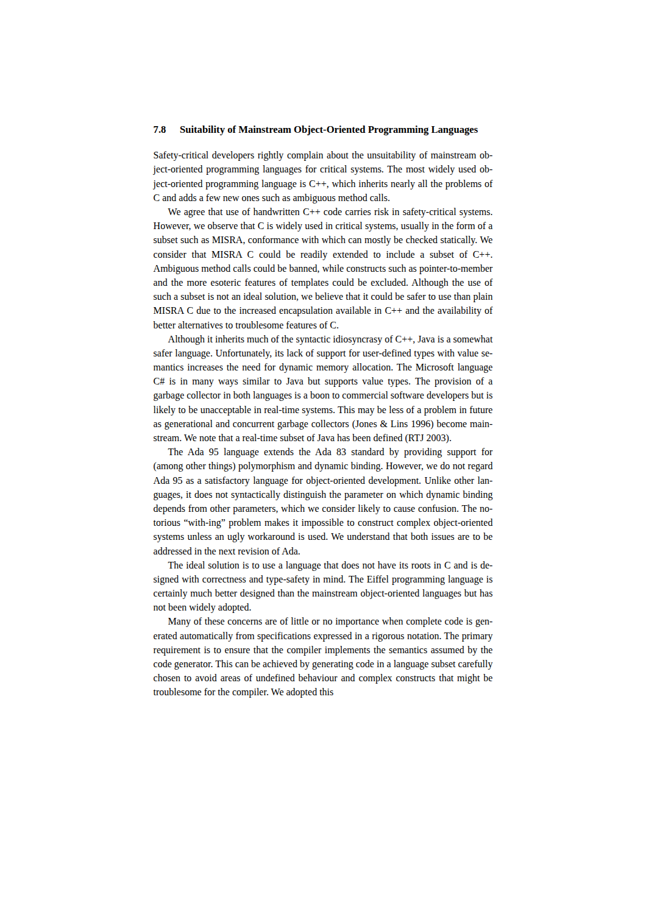7.8 Suitability of Mainstream Object-Oriented Programming Languages
Safety-critical developers rightly complain about the unsuitability of mainstream object-oriented programming languages for critical systems. The most widely used object-oriented programming language is C++, which inherits nearly all the problems of C and adds a few new ones such as ambiguous method calls.
We agree that use of handwritten C++ code carries risk in safety-critical systems. However, we observe that C is widely used in critical systems, usually in the form of a subset such as MISRA, conformance with which can mostly be checked statically. We consider that MISRA C could be readily extended to include a subset of C++. Ambiguous method calls could be banned, while constructs such as pointer-to-member and the more esoteric features of templates could be excluded. Although the use of such a subset is not an ideal solution, we believe that it could be safer to use than plain MISRA C due to the increased encapsulation available in C++ and the availability of better alternatives to troublesome features of C.
Although it inherits much of the syntactic idiosyncrasy of C++, Java is a somewhat safer language. Unfortunately, its lack of support for user-defined types with value semantics increases the need for dynamic memory allocation. The Microsoft language C# is in many ways similar to Java but supports value types. The provision of a garbage collector in both languages is a boon to commercial software developers but is likely to be unacceptable in real-time systems. This may be less of a problem in future as generational and concurrent garbage collectors (Jones & Lins 1996) become mainstream. We note that a real-time subset of Java has been defined (RTJ 2003).
The Ada 95 language extends the Ada 83 standard by providing support for (among other things) polymorphism and dynamic binding. However, we do not regard Ada 95 as a satisfactory language for object-oriented development. Unlike other languages, it does not syntactically distinguish the parameter on which dynamic binding depends from other parameters, which we consider likely to cause confusion. The notorious “with-ing” problem makes it impossible to construct complex object-oriented systems unless an ugly workaround is used. We understand that both issues are to be addressed in the next revision of Ada.
The ideal solution is to use a language that does not have its roots in C and is designed with correctness and type-safety in mind. The Eiffel programming language is certainly much better designed than the mainstream object-oriented languages but has not been widely adopted.
Many of these concerns are of little or no importance when complete code is generated automatically from specifications expressed in a rigorous notation. The primary requirement is to ensure that the compiler implements the semantics assumed by the code generator. This can be achieved by generating code in a language subset carefully chosen to avoid areas of undefined behaviour and complex constructs that might be troublesome for the compiler. We adopted this